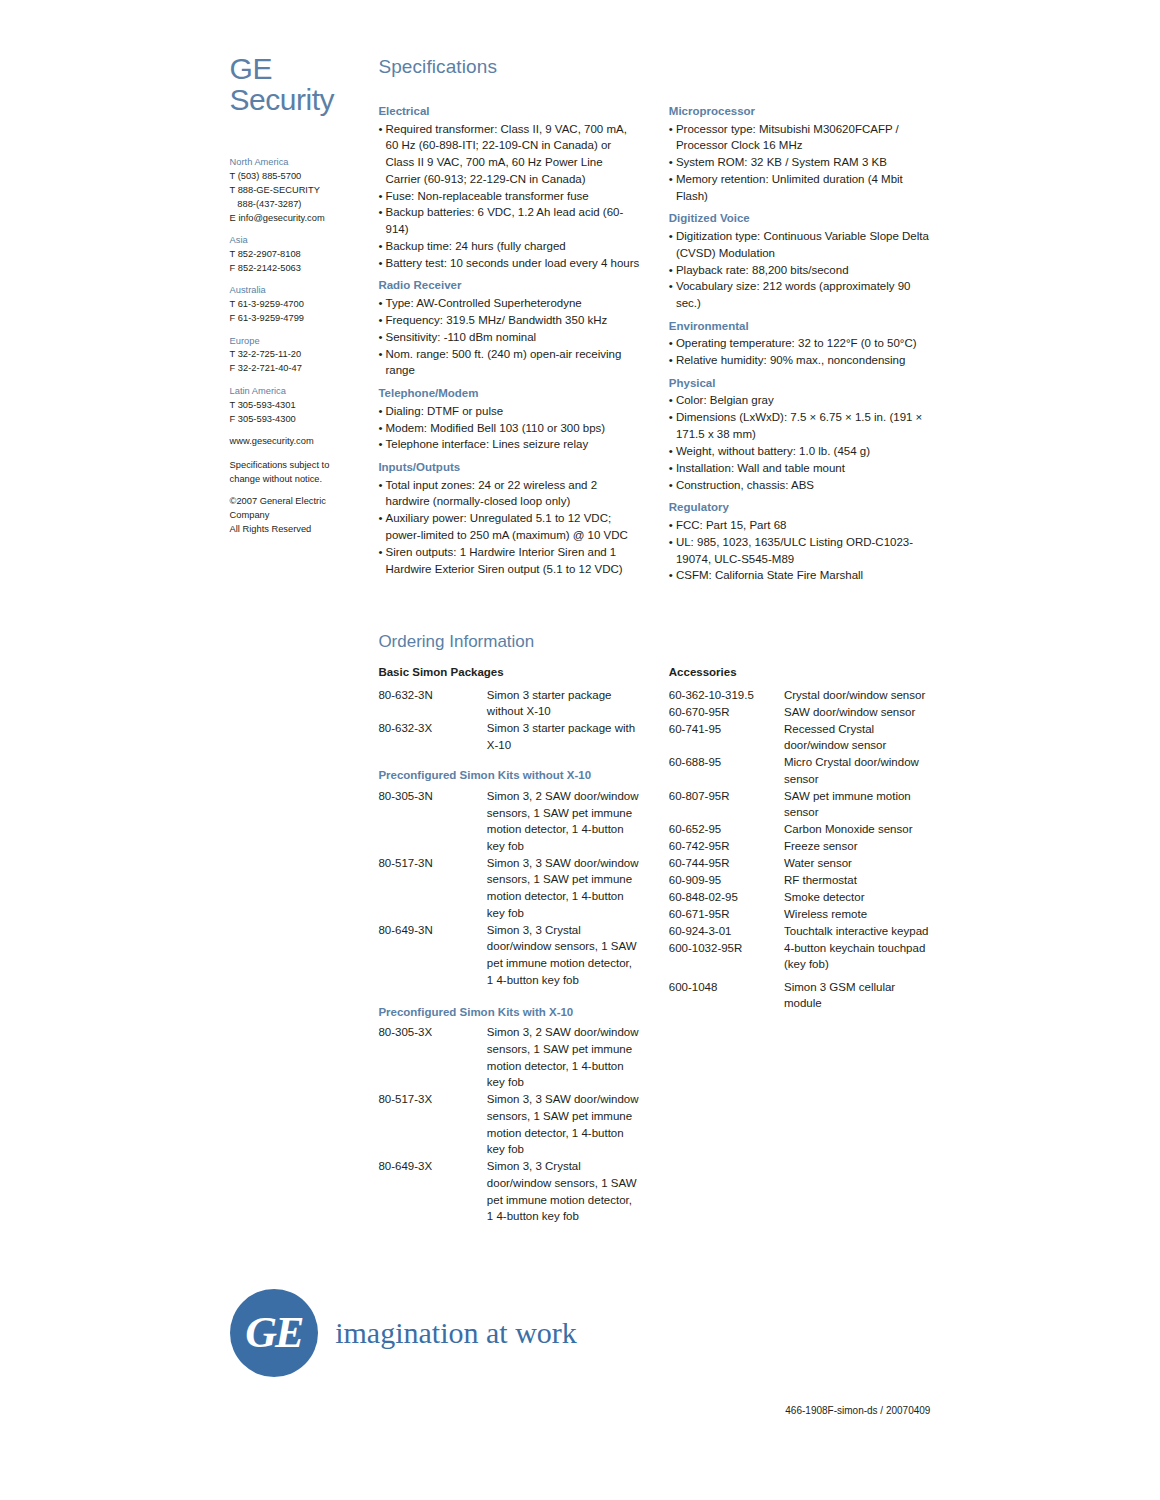GE Security
North America
T (503) 885-5700
T 888-GE-SECURITY
888-(437-3287)
E info@gesecurity.com
Asia
T 852-2907-8108
F 852-2142-5063
Australia
T 61-3-9259-4700
F 61-3-9259-4799
Europe
T 32-2-725-11-20
F 32-2-721-40-47
Latin America
T 305-593-4301
F 305-593-4300
www.gesecurity.com
Specifications subject to
change without notice.
©2007 General Electric
Company
All Rights Reserved
Specifications
Electrical
Required transformer: Class II, 9 VAC, 700 mA, 60 Hz (60-898-ITI; 22-109-CN in Canada) or Class II 9 VAC, 700 mA, 60 Hz Power Line Carrier (60-913; 22-129-CN in Canada)
Fuse: Non-replaceable transformer fuse
Backup batteries: 6 VDC, 1.2 Ah lead acid (60-914)
Backup time: 24 hurs (fully charged
Battery test: 10 seconds under load every 4 hours
Radio Receiver
Type: AW-Controlled Superheterodyne
Frequency: 319.5 MHz/ Bandwidth 350 kHz
Sensitivity: -110 dBm nominal
Nom. range: 500 ft. (240 m) open-air receiving range
Telephone/Modem
Dialing: DTMF or pulse
Modem: Modified Bell 103 (110 or 300 bps)
Telephone interface: Lines seizure relay
Inputs/Outputs
Total input zones: 24 or 22 wireless and 2 hardwire (normally-closed loop only)
Auxiliary power: Unregulated 5.1 to 12 VDC; power-limited to 250 mA (maximum) @ 10 VDC
Siren outputs: 1 Hardwire Interior Siren and 1 Hardwire Exterior Siren output (5.1 to 12 VDC)
Microprocessor
Processor type: Mitsubishi M30620FCAFP / Processor Clock 16 MHz
System ROM: 32 KB / System RAM 3 KB
Memory retention: Unlimited duration (4 Mbit Flash)
Digitized Voice
Digitization type: Continuous Variable Slope Delta (CVSD) Modulation
Playback rate: 88,200 bits/second
Vocabulary size: 212 words (approximately 90 sec.)
Environmental
Operating temperature: 32 to 122°F (0 to 50°C)
Relative humidity: 90% max., noncondensing
Physical
Color: Belgian gray
Dimensions (LxWxD): 7.5 × 6.75 × 1.5 in. (191 × 171.5 x 38 mm)
Weight, without battery: 1.0 lb. (454 g)
Installation: Wall and table mount
Construction, chassis: ABS
Regulatory
FCC: Part 15, Part 68
UL: 985, 1023, 1635/ULC Listing ORD-C1023-19074, ULC-S545-M89
CSFM: California State Fire Marshall
Ordering Information
Basic Simon Packages
| 80-632-3N | Simon 3 starter package without X-10 |
| 80-632-3X | Simon 3 starter package with X-10 |
Preconfigured Simon Kits without X-10
| 80-305-3N | Simon 3, 2 SAW door/window sensors, 1 SAW pet immune motion detector, 1 4-button key fob |
| 80-517-3N | Simon 3, 3 SAW door/window sensors, 1 SAW pet immune motion detector, 1 4-button key fob |
| 80-649-3N | Simon 3, 3 Crystal door/window sensors, 1 SAW pet immune motion detector, 1 4-button key fob |
Preconfigured Simon Kits with X-10
| 80-305-3X | Simon 3, 2 SAW door/window sensors, 1 SAW pet immune motion detector, 1 4-button key fob |
| 80-517-3X | Simon 3, 3 SAW door/window sensors, 1 SAW pet immune motion detector, 1 4-button key fob |
| 80-649-3X | Simon 3, 3 Crystal door/window sensors, 1 SAW pet immune motion detector, 1 4-button key fob |
Accessories
| 60-362-10-319.5 | Crystal door/window sensor |
| 60-670-95R | SAW door/window sensor |
| 60-741-95 | Recessed Crystal door/window sensor |
| 60-688-95 | Micro Crystal door/window sensor |
| 60-807-95R | SAW pet immune motion sensor |
| 60-652-95 | Carbon Monoxide sensor |
| 60-742-95R | Freeze sensor |
| 60-744-95R | Water sensor |
| 60-909-95 | RF thermostat |
| 60-848-02-95 | Smoke detector |
| 60-671-95R | Wireless remote |
| 60-924-3-01 | Touchtalk interactive keypad |
| 600-1032-95R | 4-button keychain touchpad (key fob) |
| 600-1048 | Simon 3 GSM cellular module |
GE
imagination at work
466-1908F-simon-ds / 20070409